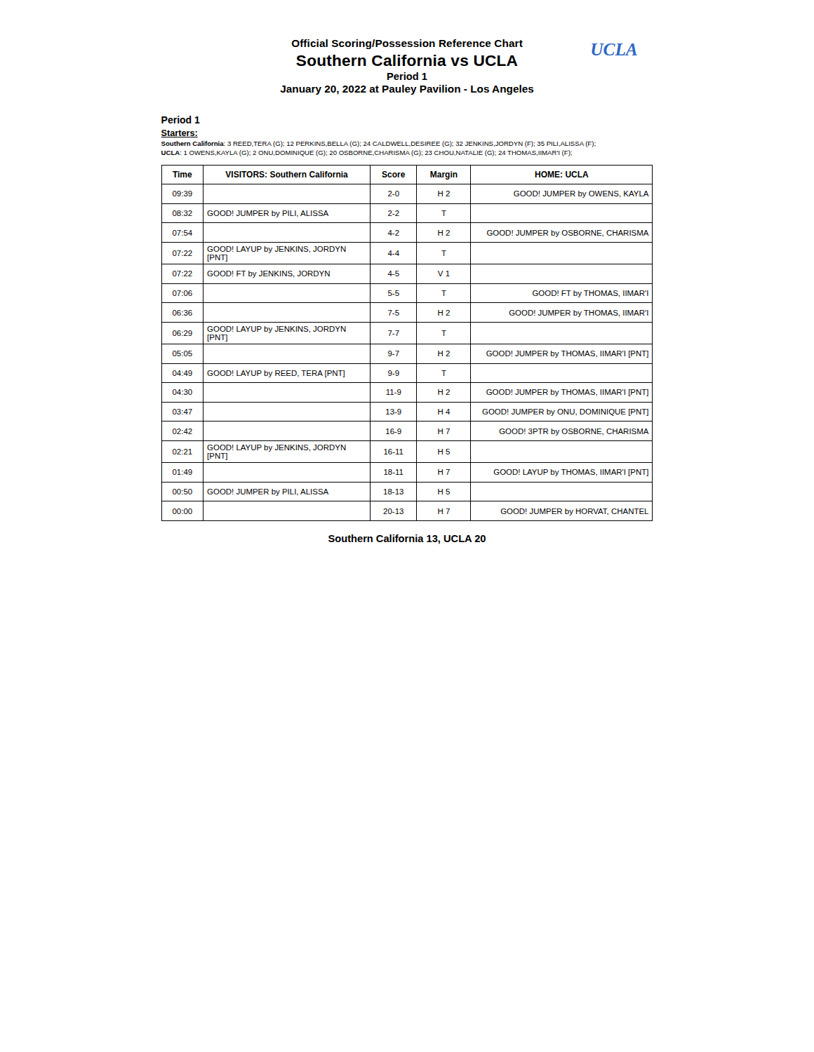UCLA
Official Scoring/Possession Reference Chart
Southern California vs UCLA
Period 1
January 20, 2022 at Pauley Pavilion - Los Angeles
Period 1
Starters:
Southern California: 3 REED,TERA (G); 12 PERKINS,BELLA (G); 24 CALDWELL,DESIREE (G); 32 JENKINS,JORDYN (F); 35 PILI,ALISSA (F);
UCLA: 1 OWENS,KAYLA (G); 2 ONU,DOMINIQUE (G); 20 OSBORNE,CHARISMA (G); 23 CHOU,NATALIE (G); 24 THOMAS,IIMAR'I (F);
| Time | VISITORS: Southern California | Score | Margin | HOME: UCLA |
| --- | --- | --- | --- | --- |
| 09:39 | | 2-0 | H 2 | GOOD! JUMPER by OWENS, KAYLA |
| 08:32 | GOOD! JUMPER by PILI, ALISSA | 2-2 | T | |
| 07:54 | | 4-2 | H 2 | GOOD! JUMPER by OSBORNE, CHARISMA |
| 07:22 | GOOD! LAYUP by JENKINS, JORDYN [PNT] | 4-4 | T | |
| 07:22 | GOOD! FT by JENKINS, JORDYN | 4-5 | V 1 | |
| 07:06 | | 5-5 | T | GOOD! FT by THOMAS, IIMAR'I |
| 06:36 | | 7-5 | H 2 | GOOD! JUMPER by THOMAS, IIMAR'I |
| 06:29 | GOOD! LAYUP by JENKINS, JORDYN [PNT] | 7-7 | T | |
| 05:05 | | 9-7 | H 2 | GOOD! JUMPER by THOMAS, IIMAR'I [PNT] |
| 04:49 | GOOD! LAYUP by REED, TERA [PNT] | 9-9 | T | |
| 04:30 | | 11-9 | H 2 | GOOD! JUMPER by THOMAS, IIMAR'I [PNT] |
| 03:47 | | 13-9 | H 4 | GOOD! JUMPER by ONU, DOMINIQUE [PNT] |
| 02:42 | | 16-9 | H 7 | GOOD! 3PTR by OSBORNE, CHARISMA |
| 02:21 | GOOD! LAYUP by JENKINS, JORDYN [PNT] | 16-11 | H 5 | |
| 01:49 | | 18-11 | H 7 | GOOD! LAYUP by THOMAS, IIMAR'I [PNT] |
| 00:50 | GOOD! JUMPER by PILI, ALISSA | 18-13 | H 5 | |
| 00:00 | | 20-13 | H 7 | GOOD! JUMPER by HORVAT, CHANTEL |
Southern California 13, UCLA 20